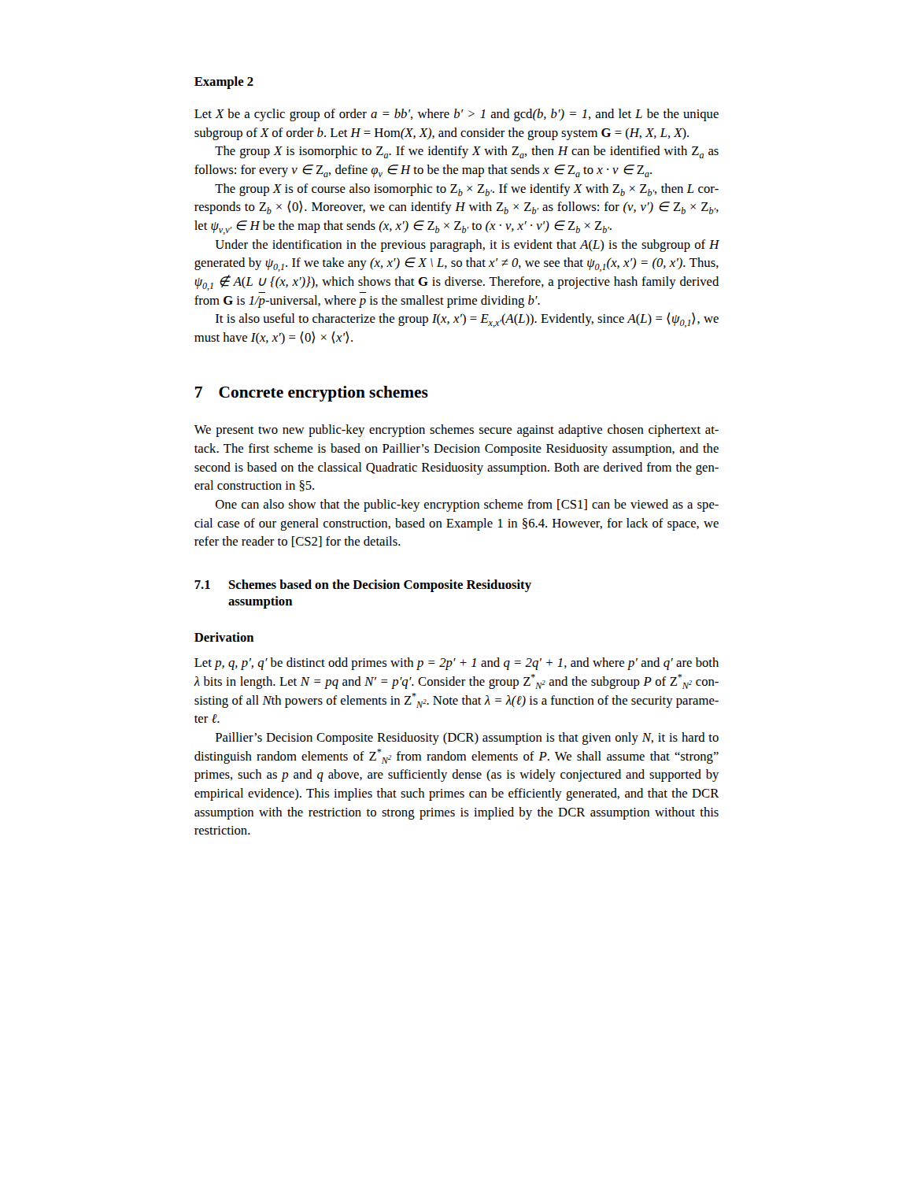Example 2
Let X be a cyclic group of order a = bb′, where b′ > 1 and gcd(b, b′) = 1, and let L be the unique subgroup of X of order b. Let H = Hom(X, X), and consider the group system G = (H, X, L, X).
The group X is isomorphic to Za. If we identify X with Za, then H can be identified with Za as follows: for every ν ∈ Za, define φν ∈ H to be the map that sends x ∈ Za to x · ν ∈ Za.
The group X is of course also isomorphic to Zb × Zb′. If we identify X with Zb × Zb′, then L corresponds to Zb × ⟨0⟩. Moreover, we can identify H with Zb × Zb′ as follows: for (ν, ν′) ∈ Zb × Zb′, let ψν,ν′ ∈ H be the map that sends (x, x′) ∈ Zb × Zb′ to (x · ν, x′ · ν′) ∈ Zb × Zb′.
Under the identification in the previous paragraph, it is evident that A(L) is the subgroup of H generated by ψ0,1. If we take any (x, x′) ∈ X \ L, so that x′ ≠ 0, we see that ψ0,1(x, x′) = (0, x′). Thus, ψ0,1 ∉ A(L ∪ {(x, x′)}), which shows that G is diverse. Therefore, a projective hash family derived from G is 1/p-universal, where p is the smallest prime dividing b′.
It is also useful to characterize the group I(x, x′) = Ex,x′(A(L)). Evidently, since A(L) = ⟨ψ0,1⟩, we must have I(x, x′) = ⟨0⟩ × ⟨x′⟩.
7 Concrete encryption schemes
We present two new public-key encryption schemes secure against adaptive chosen ciphertext attack. The first scheme is based on Paillier’s Decision Composite Residuosity assumption, and the second is based on the classical Quadratic Residuosity assumption. Both are derived from the general construction in §5.
One can also show that the public-key encryption scheme from [CS1] can be viewed as a special case of our general construction, based on Example 1 in §6.4. However, for lack of space, we refer the reader to [CS2] for the details.
7.1 Schemes based on the Decision Composite Residuosityassumption
Derivation
Let p, q, p′, q′ be distinct odd primes with p = 2p′ + 1 and q = 2q′ + 1, and where p′ and q′ are both λ bits in length. Let N = pq and N′ = p′q′. Consider the group Z*N2 and the subgroup P of Z*N2 consisting of all Nth powers of elements in Z*N2. Note that λ = λ(ℓ) is a function of the security parameter ℓ.
Paillier’s Decision Composite Residuosity (DCR) assumption is that given only N, it is hard to distinguish random elements of Z*N2 from random elements of P. We shall assume that “strong” primes, such as p and q above, are sufficiently dense (as is widely conjectured and supported by empirical evidence). This implies that such primes can be efficiently generated, and that the DCR assumption with the restriction to strong primes is implied by the DCR assumption without this restriction.